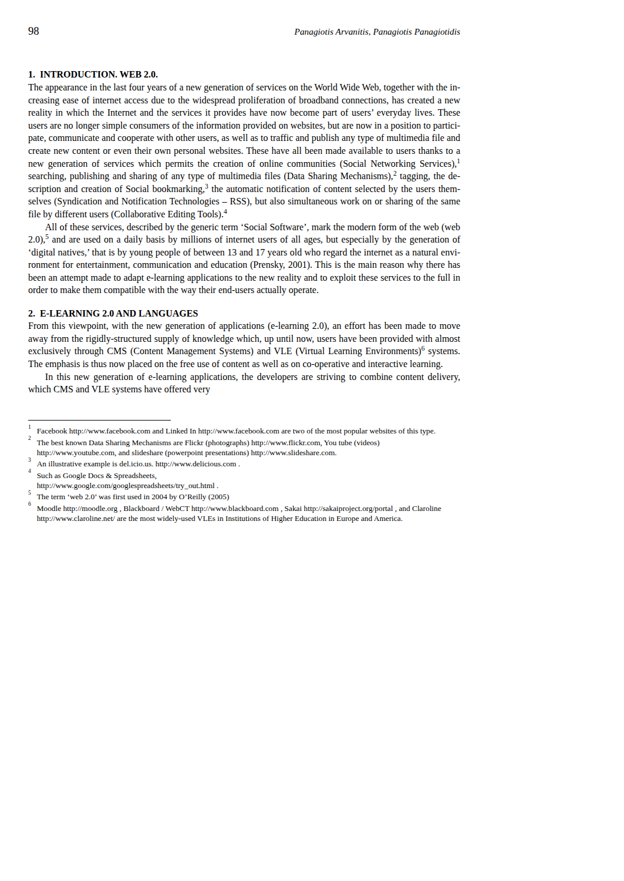98 Panagiotis Arvanitis, Panagiotis Panagiotidis
1. Introduction. Web 2.0.
The appearance in the last four years of a new generation of services on the World Wide Web, together with the increasing ease of internet access due to the widespread proliferation of broadband connections, has created a new reality in which the Internet and the services it provides have now become part of users’ everyday lives. These users are no longer simple consumers of the information provided on websites, but are now in a position to participate, communicate and cooperate with other users, as well as to traffic and publish any type of multimedia file and create new content or even their own personal websites. These have all been made available to users thanks to a new generation of services which permits the creation of online communities (Social Networking Services),1 searching, publishing and sharing of any type of multimedia files (Data Sharing Mechanisms),2 tagging, the description and creation of Social bookmarking,3 the automatic notification of content selected by the users themselves (Syndication and Notification Technologies – RSS), but also simultaneous work on or sharing of the same file by different users (Collaborative Editing Tools).4
All of these services, described by the generic term ‘Social Software’, mark the modern form of the web (web 2.0),5 and are used on a daily basis by millions of internet users of all ages, but especially by the generation of ‘digital natives,’ that is by young people of between 13 and 17 years old who regard the internet as a natural environment for entertainment, communication and education (Prensky, 2001). This is the main reason why there has been an attempt made to adapt e-learning applications to the new reality and to exploit these services to the full in order to make them compatible with the way their end-users actually operate.
2. E-learning 2.0 and Languages
From this viewpoint, with the new generation of applications (e-learning 2.0), an effort has been made to move away from the rigidly-structured supply of knowledge which, up until now, users have been provided with almost exclusively through CMS (Content Management Systems) and VLE (Virtual Learning Environments)6 systems. The emphasis is thus now placed on the free use of content as well as on co-operative and interactive learning.
In this new generation of e-learning applications, the developers are striving to combine content delivery, which CMS and VLE systems have offered very
1 Facebook http://www.facebook.com and Linked In http://www.facebook.com are two of the most popular websites of this type.
2 The best known Data Sharing Mechanisms are Flickr (photographs) http://www.flickr.com, You tube (videos) http://www.youtube.com, and slideshare (powerpoint presentations) http://www.slideshare.com.
3 An illustrative example is del.icio.us. http://www.delicious.com .
4 Such as Google Docs & Spreadsheets,
http://www.google.com/googlespreadsheets/try_out.html .
5 The term ‘web 2.0’ was first used in 2004 by O’Reilly (2005)
6 Moodle http://moodle.org , Blackboard / WebCT http://www.blackboard.com , Sakai http://sakaiproject.org/portal , and Claroline http://www.claroline.net/ are the most widely-used VLEs in Institutions of Higher Education in Europe and America.